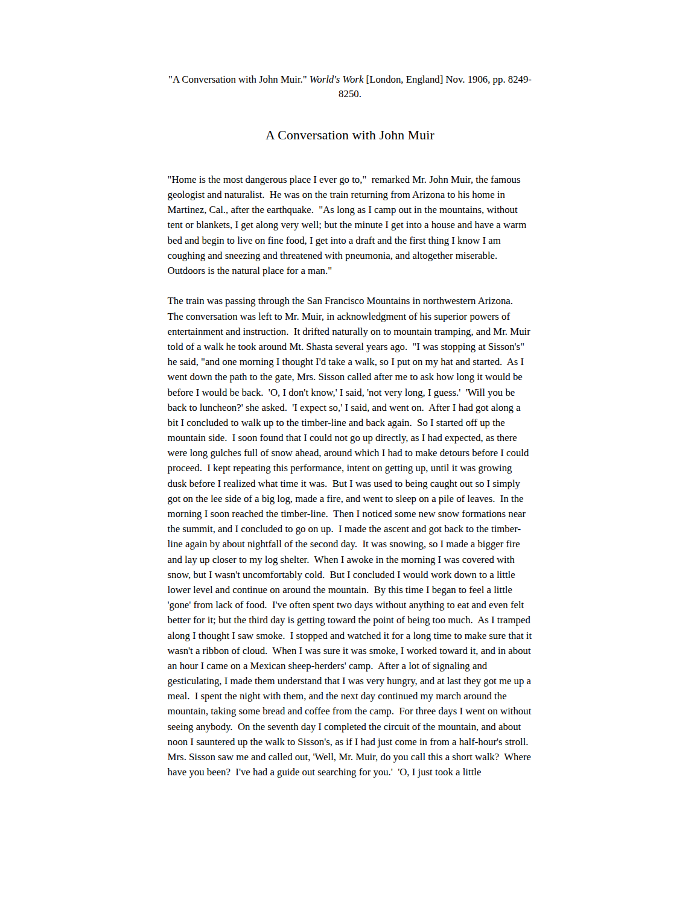"A Conversation with John Muir." World's Work [London, England] Nov. 1906, pp. 8249-8250.
A Conversation with John Muir
"Home is the most dangerous place I ever go to," remarked Mr. John Muir, the famous geologist and naturalist. He was on the train returning from Arizona to his home in Martinez, Cal., after the earthquake. "As long as I camp out in the mountains, without tent or blankets, I get along very well; but the minute I get into a house and have a warm bed and begin to live on fine food, I get into a draft and the first thing I know I am coughing and sneezing and threatened with pneumonia, and altogether miserable. Outdoors is the natural place for a man."
The train was passing through the San Francisco Mountains in northwestern Arizona. The conversation was left to Mr. Muir, in acknowledgment of his superior powers of entertainment and instruction. It drifted naturally on to mountain tramping, and Mr. Muir told of a walk he took around Mt. Shasta several years ago. "I was stopping at Sisson's" he said, "and one morning I thought I'd take a walk, so I put on my hat and started. As I went down the path to the gate, Mrs. Sisson called after me to ask how long it would be before I would be back. 'O, I don't know,' I said, 'not very long, I guess.' 'Will you be back to luncheon?' she asked. 'I expect so,' I said, and went on. After I had got along a bit I concluded to walk up to the timber-line and back again. So I started off up the mountain side. I soon found that I could not go up directly, as I had expected, as there were long gulches full of snow ahead, around which I had to make detours before I could proceed. I kept repeating this performance, intent on getting up, until it was growing dusk before I realized what time it was. But I was used to being caught out so I simply got on the lee side of a big log, made a fire, and went to sleep on a pile of leaves. In the morning I soon reached the timber-line. Then I noticed some new snow formations near the summit, and I concluded to go on up. I made the ascent and got back to the timber-line again by about nightfall of the second day. It was snowing, so I made a bigger fire and lay up closer to my log shelter. When I awoke in the morning I was covered with snow, but I wasn't uncomfortably cold. But I concluded I would work down to a little lower level and continue on around the mountain. By this time I began to feel a little 'gone' from lack of food. I've often spent two days without anything to eat and even felt better for it; but the third day is getting toward the point of being too much. As I tramped along I thought I saw smoke. I stopped and watched it for a long time to make sure that it wasn't a ribbon of cloud. When I was sure it was smoke, I worked toward it, and in about an hour I came on a Mexican sheep-herders' camp. After a lot of signaling and gesticulating, I made them understand that I was very hungry, and at last they got me up a meal. I spent the night with them, and the next day continued my march around the mountain, taking some bread and coffee from the camp. For three days I went on without seeing anybody. On the seventh day I completed the circuit of the mountain, and about noon I sauntered up the walk to Sisson's, as if I had just come in from a half-hour's stroll. Mrs. Sisson saw me and called out, 'Well, Mr. Muir, do you call this a short walk? Where have you been? I've had a guide out searching for you.' 'O, I just took a little